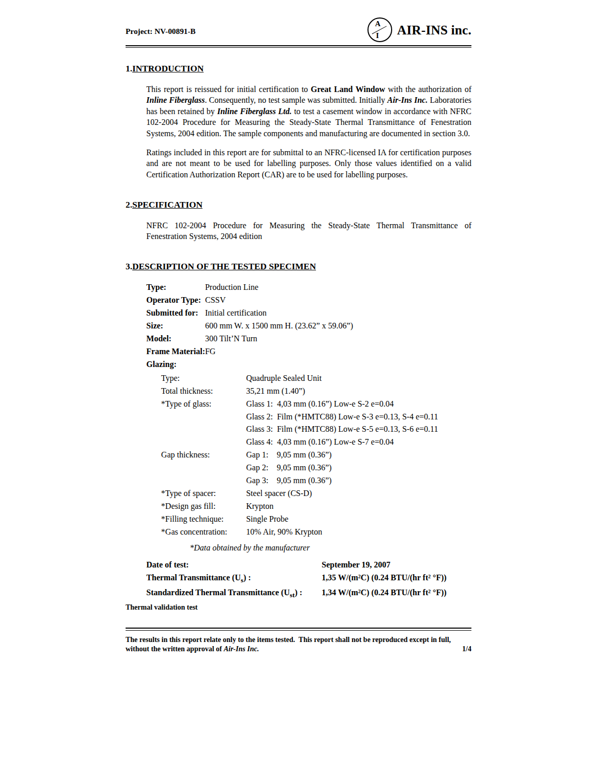Project: NV-00891-B
A I
AIR-INS inc.
1. INTRODUCTION
This report is reissued for initial certification to Great Land Window with the authorization of Inline Fiberglass. Consequently, no test sample was submitted. Initially Air-Ins Inc. Laboratories has been retained by Inline Fiberglass Ltd. to test a casement window in accordance with NFRC 102-2004 Procedure for Measuring the Steady-State Thermal Transmittance of Fenestration Systems, 2004 edition. The sample components and manufacturing are documented in section 3.0.
Ratings included in this report are for submittal to an NFRC-licensed IA for certification purposes and are not meant to be used for labelling purposes. Only those values identified on a valid Certification Authorization Report (CAR) are to be used for labelling purposes.
2. SPECIFICATION
NFRC 102-2004 Procedure for Measuring the Steady-State Thermal Transmittance of Fenestration Systems, 2004 edition
3. DESCRIPTION OF THE TESTED SPECIMEN
| Type: | Production Line |
| Operator Type: | CSSV |
| Submitted for: | Initial certification |
| Size: | 600 mm W. x 1500 mm H. (23.62” x 59.06”) |
| Model: | 300 Tilt’N Turn |
| Frame Material: | FG |
| Glazing: | |
| Type: | Quadruple Sealed Unit |
| Total thickness: | 35,21 mm (1.40”) |
| *Type of glass: | Glass 1: 4,03 mm (0.16”) Low-e S-2 e=0.04 |
| | Glass 2: Film (*HMTC88) Low-e S-3 e=0.13, S-4 e=0.11 |
| | Glass 3: Film (*HMTC88) Low-e S-5 e=0.13, S-6 e=0.11 |
| | Glass 4: 4,03 mm (0.16”) Low-e S-7 e=0.04 |
| Gap thickness: | Gap 1: | 9,05 mm (0.36”) |
| | Gap 2: | 9,05 mm (0.36”) |
| | Gap 3: | 9,05 mm (0.36”) |
| *Type of spacer: | Steel spacer (CS-D) |
| *Design gas fill: | Krypton |
| *Filling technique: | Single Probe |
| *Gas concentration: | 10% Air, 90% Krypton |
*Data obtained by the manufacturer
| Date of test: | September 19, 2007 |
| Thermal Transmittance (U s ) : | 1,35 W/(m²C) (0.24 BTU/(hr ft² °F)) |
| Standardized Thermal Transmittance (U st ) : | 1,34 W/(m²C) (0.24 BTU/(hr ft² °F)) |
Thermal validation test
The results in this report relate only to the items tested. This report shall not be reproduced except in full, without the written approval of Air-Ins Inc. 1/4